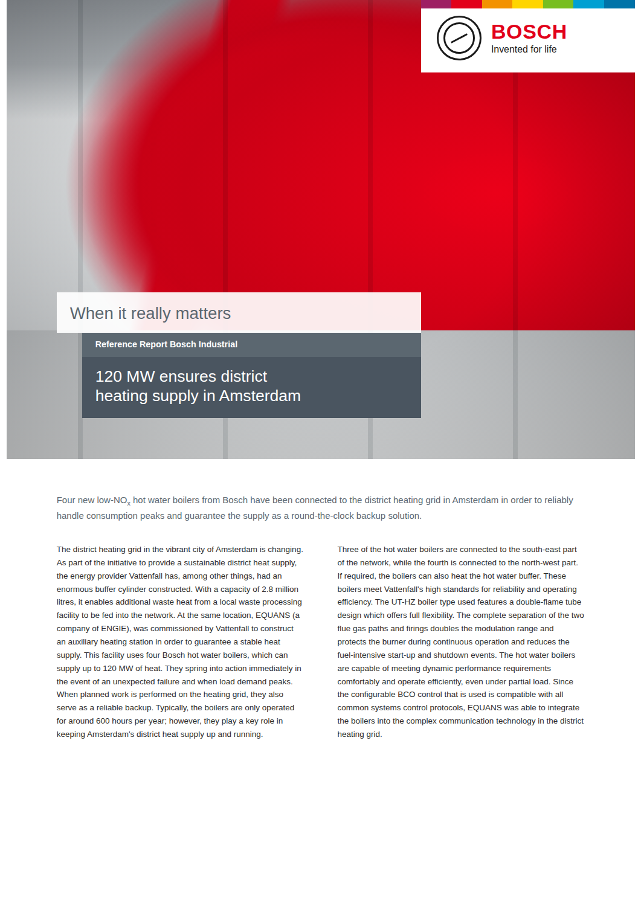BOSCH
Invented for life
When it really matters
Reference Report Bosch Industrial
120 MW ensures district
heating supply in Amsterdam
Four new low-NOx hot water boilers from Bosch have been connected to the district heating grid in Amsterdam in order to reliably handle consumption peaks and guarantee the supply as a round-the-clock backup solution.
The district heating grid in the vibrant city of Amsterdam is changing. As part of the initiative to provide a sustainable district heat supply, the energy provider Vattenfall has, among other things, had an enormous buffer cylinder constructed. With a capacity of 2.8 million litres, it enables additional waste heat from a local waste processing facility to be fed into the network. At the same location, EQUANS (a company of ENGIE), was commissioned by Vattenfall to construct an auxiliary heating station in order to guarantee a stable heat supply. This facility uses four Bosch hot water boilers, which can supply up to 120 MW of heat. They spring into action immediately in the event of an unexpected failure and when load demand peaks. When planned work is performed on the heating grid, they also serve as a reliable backup. Typically, the boilers are only operated for around 600 hours per year; however, they play a key role in keeping Amsterdam's district heat supply up and running.
Three of the hot water boilers are connected to the south-east part of the network, while the fourth is connected to the north-west part. If required, the boilers can also heat the hot water buffer. These boilers meet Vattenfall's high standards for reliability and operating efficiency. The UT-HZ boiler type used features a double-flame tube design which offers full flexibility. The complete separation of the two flue gas paths and firings doubles the modulation range and protects the burner during continuous operation and reduces the fuel-intensive start-up and shutdown events. The hot water boilers are capable of meeting dynamic performance requirements comfortably and operate efficiently, even under partial load. Since the configurable BCO control that is used is compatible with all common systems control protocols, EQUANS was able to integrate the boilers into the complex communication technology in the district heating grid.